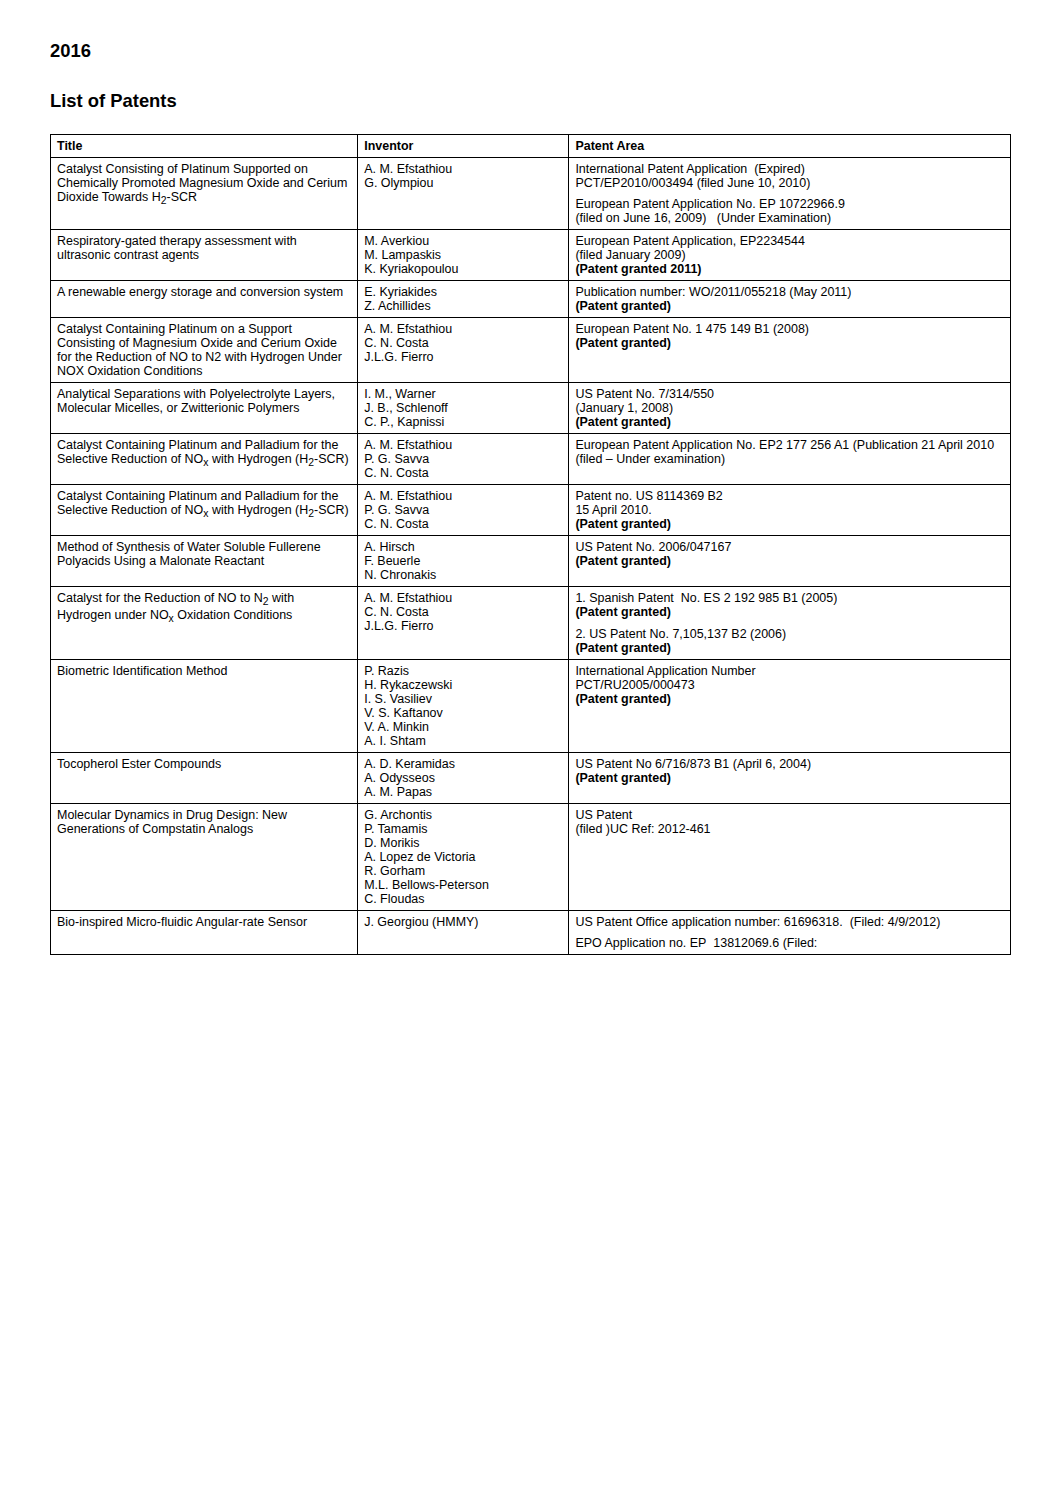2016
List of Patents
| Title | Inventor | Patent Area |
| --- | --- | --- |
| Catalyst Consisting of Platinum Supported on Chemically Promoted Magnesium Oxide and Cerium Dioxide Towards H 2 -SCR | A. M. Efstathiou G. Olympiou | International Patent Application (Expired) PCT/EP2010/003494 (filed June 10, 2010) European Patent Application No. EP 10722966.9 (filed on June 16, 2009) (Under Examination) |
| Respiratory-gated therapy assessment with ultrasonic contrast agents | M. Averkiou M. Lampaskis K. Kyriakopoulou | European Patent Application, EP2234544 (filed January 2009) (Patent granted 2011) |
| A renewable energy storage and conversion system | E. Kyriakides Z. Achillides | Publication number: WO/2011/055218 (May 2011) (Patent granted) |
| Catalyst Containing Platinum on a Support Consisting of Magnesium Oxide and Cerium Oxide for the Reduction of NO to N2 with Hydrogen Under NOX Oxidation Conditions | A. M. Efstathiou C. N. Costa J.L.G. Fierro | European Patent No. 1 475 149 B1 (2008) (Patent granted) |
| Analytical Separations with Polyelectrolyte Layers, Molecular Micelles, or Zwitterionic Polymers | I. M., Warner J. B., Schlenoff C. P., Kapnissi | US Patent No. 7/314/550 (January 1, 2008) (Patent granted) |
| Catalyst Containing Platinum and Palladium for the Selective Reduction of NO x with Hydrogen (H 2 -SCR) | A. M. Efstathiou P. G. Savva C. N. Costa | European Patent Application No. EP2 177 256 A1 (Publication 21 April 2010 (filed – Under examination) |
| Catalyst Containing Platinum and Palladium for the Selective Reduction of NO x with Hydrogen (H 2 -SCR) | A. M. Efstathiou P. G. Savva C. N. Costa | Patent no. US 8114369 B2 15 April 2010. (Patent granted) |
| Method of Synthesis of Water Soluble Fullerene Polyacids Using a Malonate Reactant | A. Hirsch F. Beuerle N. Chronakis | US Patent No. 2006/047167 (Patent granted) |
| Catalyst for the Reduction of NO to N 2 with Hydrogen under NO x Oxidation Conditions | A. M. Efstathiou C. N. Costa J.L.G. Fierro | 1. Spanish Patent No. ES 2 192 985 B1 (2005) (Patent granted) 2. US Patent No. 7,105,137 B2 (2006) (Patent granted) |
| Biometric Identification Method | P. Razis H. Rykaczewski I. S. Vasiliev V. S. Kaftanov V. A. Minkin A. I. Shtam | International Application Number PCT/RU2005/000473 (Patent granted) |
| Tocopherol Ester Compounds | A. D. Keramidas A. Odysseos A. M. Papas | US Patent No 6/716/873 B1 (April 6, 2004) (Patent granted) |
| Molecular Dynamics in Drug Design: New Generations of Compstatin Analogs | G. Archontis P. Tamamis D. Morikis A. Lopez de Victoria R. Gorham M.L. Bellows-Peterson C. Floudas | US Patent (filed )UC Ref: 2012-461 |
| Bio-inspired Micro-fluidic Angular-rate Sensor | J. Georgiou (HMMY) | US Patent Office application number: 61696318. (Filed: 4/9/2012) EPO Application no. EP 13812069.6 (Filed: |